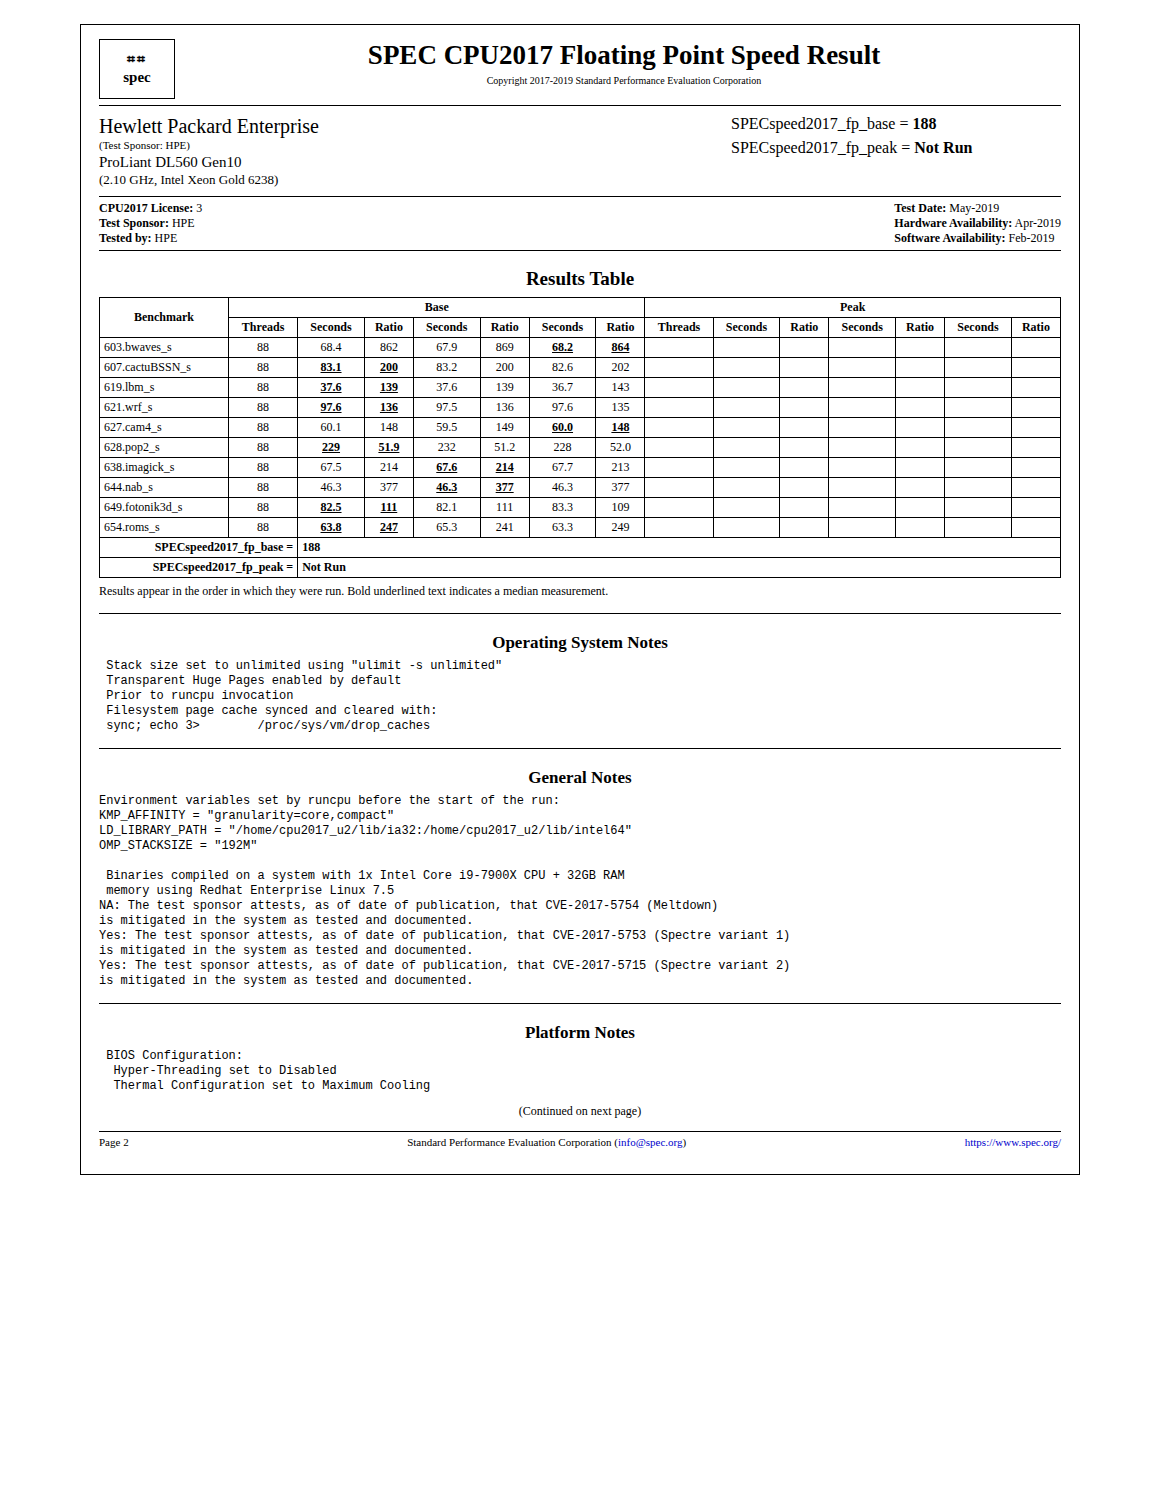⌗⌗
spec
SPEC CPU2017 Floating Point Speed Result
Copyright 2017-2019 Standard Performance Evaluation Corporation
Hewlett Packard Enterprise
(Test Sponsor: HPE)
ProLiant DL560 Gen10
(2.10 GHz, Intel Xeon Gold 6238)
SPECspeed2017_fp_base = 188
SPECspeed2017_fp_peak = Not Run
CPU2017 License: 3
Test Sponsor: HPE
Tested by: HPE
Test Date: May-2019
Hardware Availability: Apr-2019
Software Availability: Feb-2019
Results Table
| Benchmark | Base | Peak |
| --- | --- | --- |
| Threads | Seconds | Ratio | Seconds | Ratio | Seconds | Ratio | Threads | Seconds | Ratio | Seconds | Ratio | Seconds | Ratio |
| 603.bwaves_s | 88 | 68.4 | 862 | 67.9 | 869 | 68.2 | 864 | | | | | | | |
| 607.cactuBSSN_s | 88 | 83.1 | 200 | 83.2 | 200 | 82.6 | 202 | | | | | | | |
| 619.lbm_s | 88 | 37.6 | 139 | 37.6 | 139 | 36.7 | 143 | | | | | | | |
| 621.wrf_s | 88 | 97.6 | 136 | 97.5 | 136 | 97.6 | 135 | | | | | | | |
| 627.cam4_s | 88 | 60.1 | 148 | 59.5 | 149 | 60.0 | 148 | | | | | | | |
| 628.pop2_s | 88 | 229 | 51.9 | 232 | 51.2 | 228 | 52.0 | | | | | | | |
| 638.imagick_s | 88 | 67.5 | 214 | 67.6 | 214 | 67.7 | 213 | | | | | | | |
| 644.nab_s | 88 | 46.3 | 377 | 46.3 | 377 | 46.3 | 377 | | | | | | | |
| 649.fotonik3d_s | 88 | 82.5 | 111 | 82.1 | 111 | 83.3 | 109 | | | | | | | |
| 654.roms_s | 88 | 63.8 | 247 | 65.3 | 241 | 63.3 | 249 | | | | | | | |
| SPECspeed2017_fp_base = | 188 |
| SPECspeed2017_fp_peak = | Not Run |
Results appear in the order in which they were run. Bold underlined text indicates a median measurement.
Operating System Notes
 Stack size set to unlimited using "ulimit -s unlimited"
 Transparent Huge Pages enabled by default
 Prior to runcpu invocation
 Filesystem page cache synced and cleared with:
 sync; echo 3>        /proc/sys/vm/drop_caches
General Notes
Environment variables set by runcpu before the start of the run:
KMP_AFFINITY = "granularity=core,compact"
LD_LIBRARY_PATH = "/home/cpu2017_u2/lib/ia32:/home/cpu2017_u2/lib/intel64"
OMP_STACKSIZE = "192M"

 Binaries compiled on a system with 1x Intel Core i9-7900X CPU + 32GB RAM
 memory using Redhat Enterprise Linux 7.5
NA: The test sponsor attests, as of date of publication, that CVE-2017-5754 (Meltdown)
is mitigated in the system as tested and documented.
Yes: The test sponsor attests, as of date of publication, that CVE-2017-5753 (Spectre variant 1)
is mitigated in the system as tested and documented.
Yes: The test sponsor attests, as of date of publication, that CVE-2017-5715 (Spectre variant 2)
is mitigated in the system as tested and documented.
Platform Notes
 BIOS Configuration:
  Hyper-Threading set to Disabled
  Thermal Configuration set to Maximum Cooling
(Continued on next page)
Page 2
Standard Performance Evaluation Corporation (info@spec.org)
https://www.spec.org/